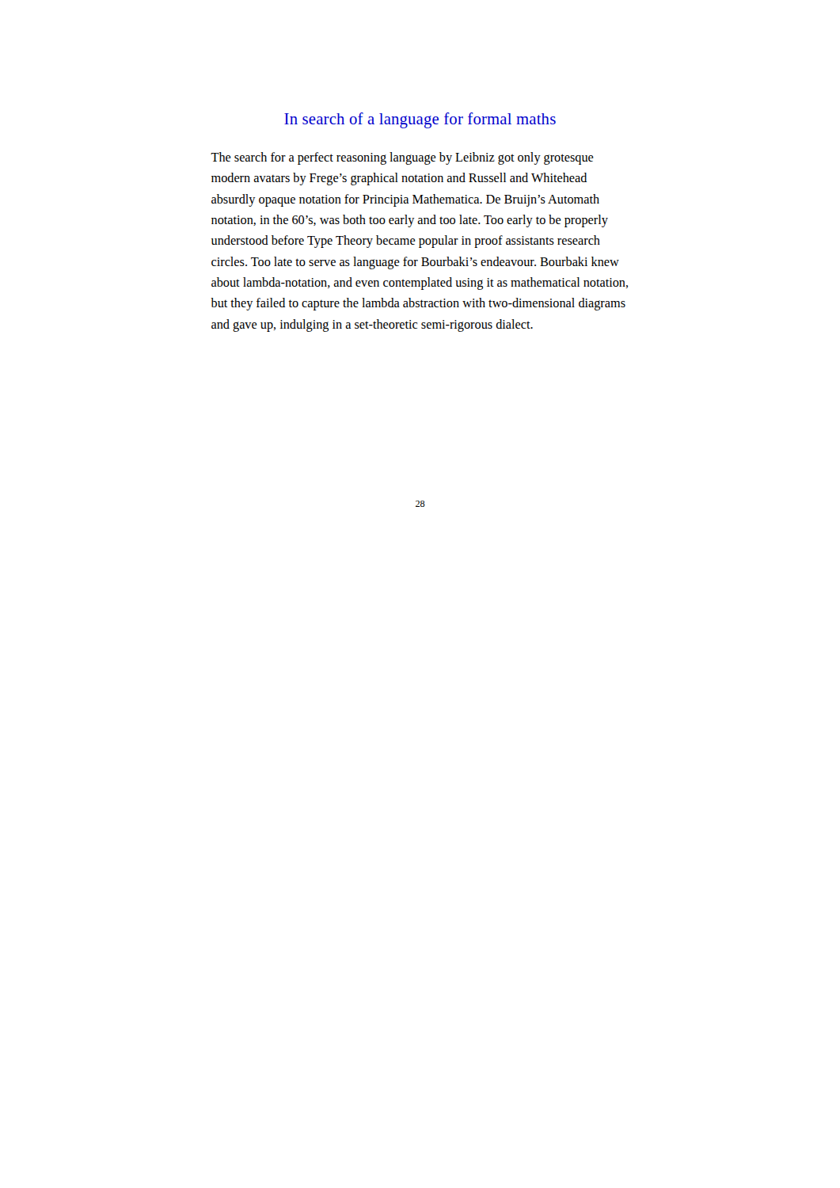In search of a language for formal maths
The search for a perfect reasoning language by Leibniz got only grotesque modern avatars by Frege’s graphical notation and Russell and Whitehead absurdly opaque notation for Principia Mathematica. De Bruijn’s Automath notation, in the 60’s, was both too early and too late. Too early to be properly understood before Type Theory became popular in proof assistants research circles. Too late to serve as language for Bourbaki’s endeavour. Bourbaki knew about lambda-notation, and even contemplated using it as mathematical notation, but they failed to capture the lambda abstraction with two-dimensional diagrams and gave up, indulging in a set-theoretic semi-rigorous dialect.
28